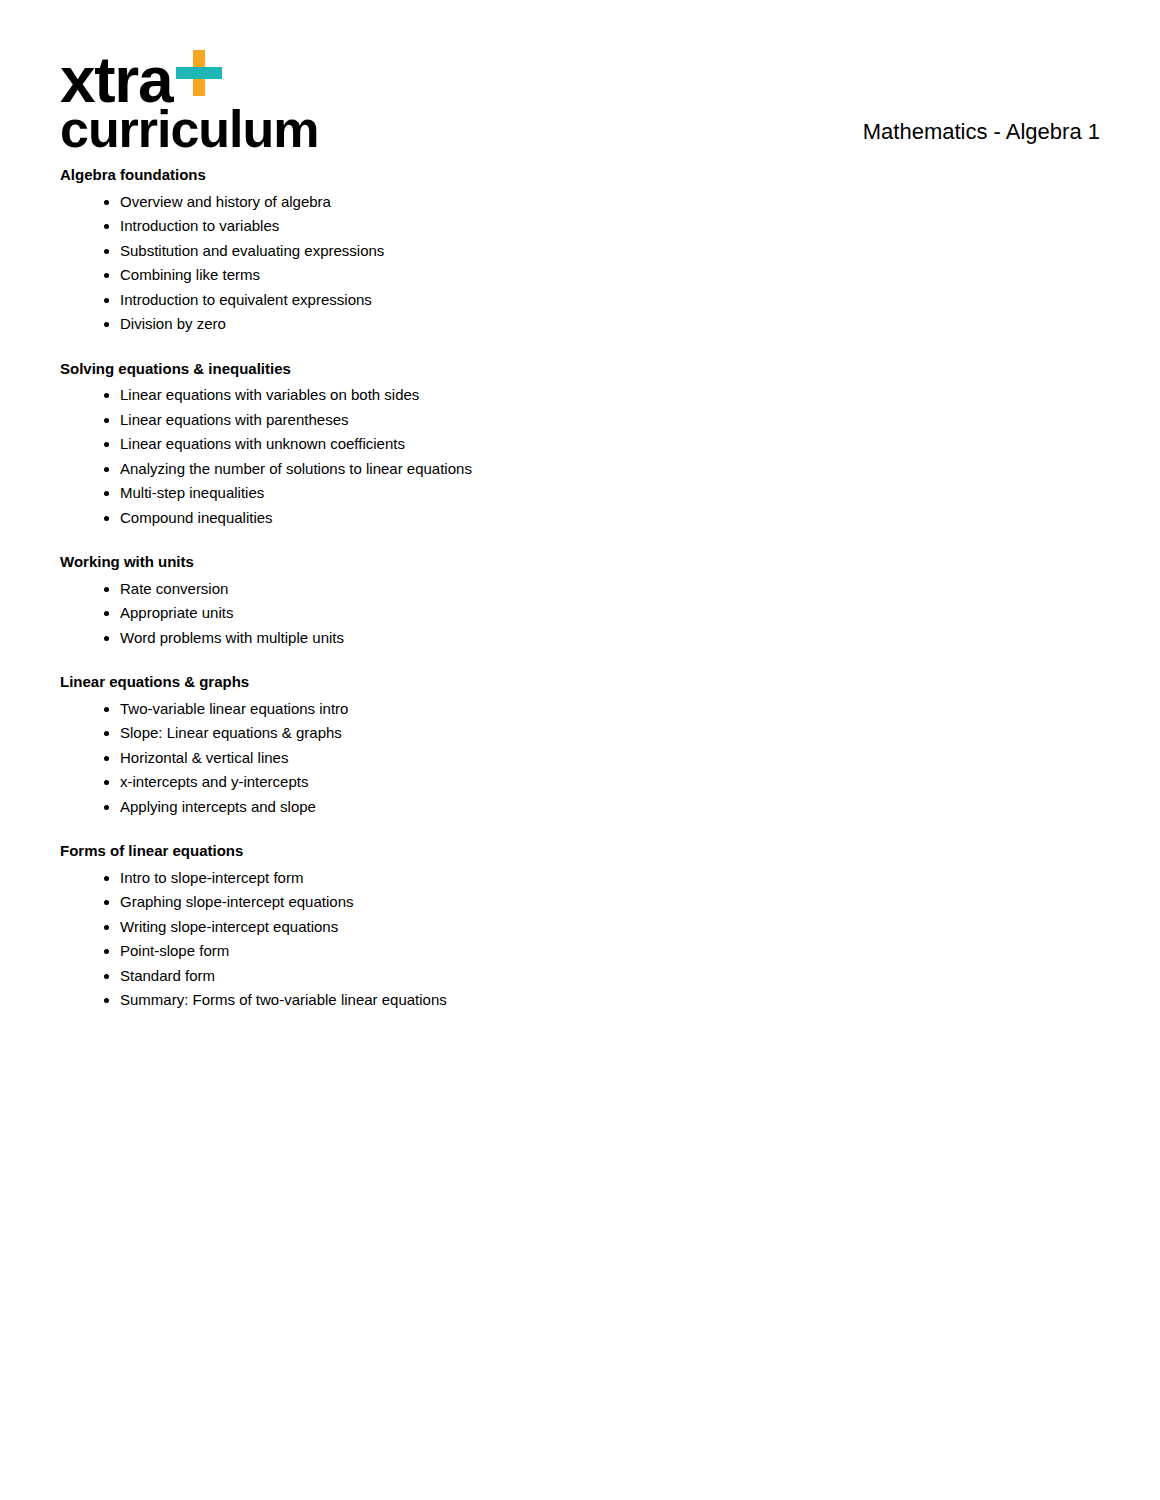xtra curriculum
Mathematics - Algebra 1
Algebra foundations
Overview and history of algebra
Introduction to variables
Substitution and evaluating expressions
Combining like terms
Introduction to equivalent expressions
Division by zero
Solving equations & inequalities
Linear equations with variables on both sides
Linear equations with parentheses
Linear equations with unknown coefficients
Analyzing the number of solutions to linear equations
Multi-step inequalities
Compound inequalities
Working with units
Rate conversion
Appropriate units
Word problems with multiple units
Linear equations & graphs
Two-variable linear equations intro
Slope: Linear equations & graphs
Horizontal & vertical lines
x-intercepts and y-intercepts
Applying intercepts and slope
Forms of linear equations
Intro to slope-intercept form
Graphing slope-intercept equations
Writing slope-intercept equations
Point-slope form
Standard form
Summary: Forms of two-variable linear equations